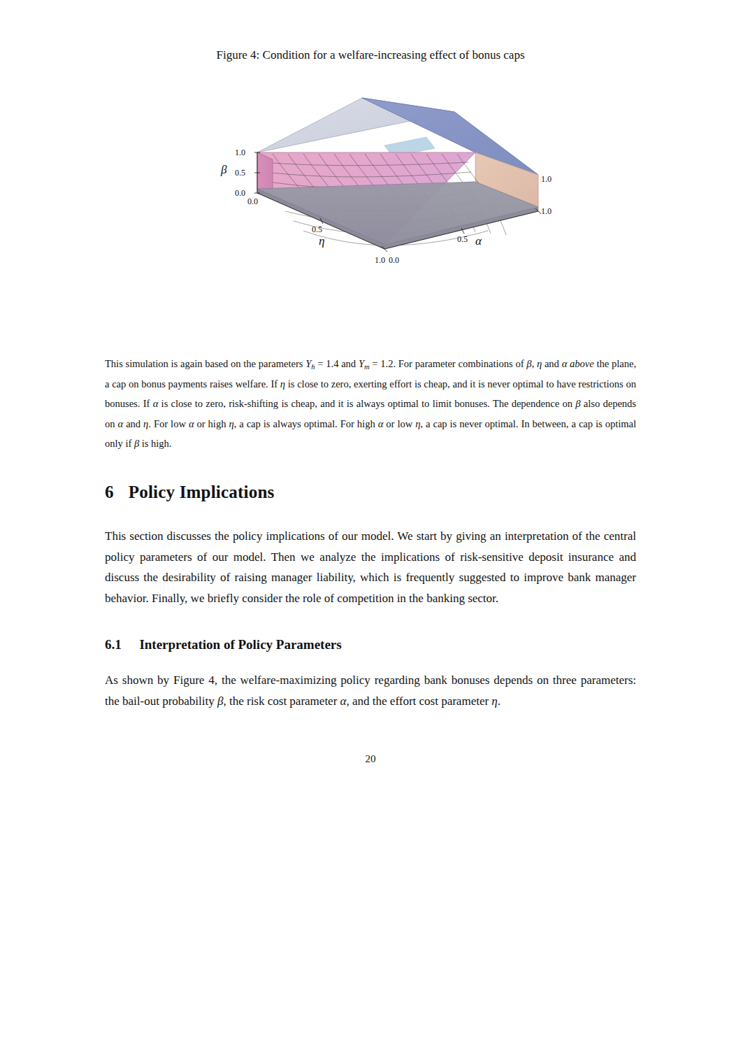Figure 4: Condition for a welfare-increasing effect of bonus caps
1.0 0.5 0.0 0.0 0.5 1.0 0.0 0.5 1.0 1.0 β η α
This simulation is again based on the parameters Yh = 1.4 and Ym = 1.2. For parameter combinations of β, η and α above the plane, a cap on bonus payments raises welfare. If η is close to zero, exerting effort is cheap, and it is never optimal to have restrictions on bonuses. If α is close to zero, risk-shifting is cheap, and it is always optimal to limit bonuses. The dependence on β also depends on α and η. For low α or high η, a cap is always optimal. For high α or low η, a cap is never optimal. In between, a cap is optimal only if β is high.
6 Policy Implications
This section discusses the policy implications of our model. We start by giving an interpretation of the central policy parameters of our model. Then we analyze the implications of risk-sensitive deposit insurance and discuss the desirability of raising manager liability, which is frequently suggested to improve bank manager behavior. Finally, we briefly consider the role of competition in the banking sector.
6.1 Interpretation of Policy Parameters
As shown by Figure 4, the welfare-maximizing policy regarding bank bonuses depends on three parameters: the bail-out probability β, the risk cost parameter α, and the effort cost parameter η.
20